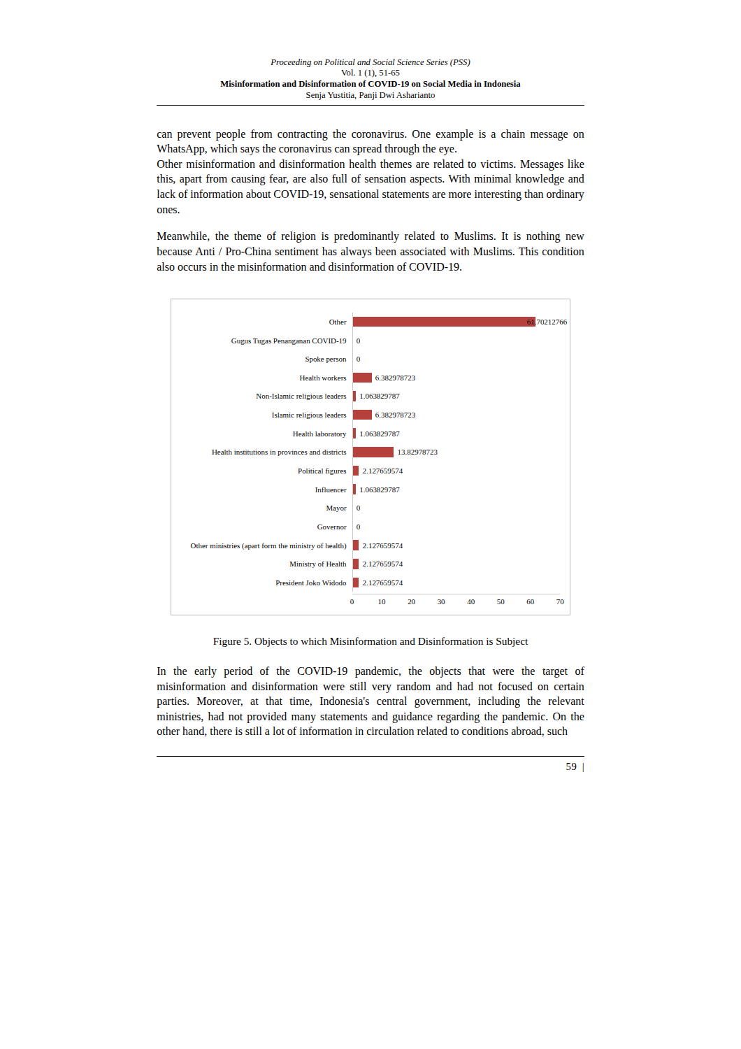Proceeding on Political and Social Science Series (PSS)
Vol. 1 (1), 51-65
Misinformation and Disinformation of COVID-19 on Social Media in Indonesia
Senja Yustitia, Panji Dwi Asharianto
can prevent people from contracting the coronavirus. One example is a chain message on WhatsApp, which says the coronavirus can spread through the eye.
Other misinformation and disinformation health themes are related to victims. Messages like this, apart from causing fear, are also full of sensation aspects. With minimal knowledge and lack of information about COVID-19, sensational statements are more interesting than ordinary ones.
Meanwhile, the theme of religion is predominantly related to Muslims. It is nothing new because Anti / Pro-China sentiment has always been associated with Muslims. This condition also occurs in the misinformation and disinformation of COVID-19.
Other
61.70212766
Gugus Tugas Penanganan COVID-19
0
Spoke person
0
Health workers
6.382978723
Non-Islamic religious leaders
1.063829787
Islamic religious leaders
6.382978723
Health laboratory
1.063829787
Health institutions in provinces and districts
13.82978723
Political figures
2.127659574
Influencer
1.063829787
Mayor
0
Governor
0
Other ministries (apart form the ministry of health)
2.127659574
Ministry of Health
2.127659574
President Joko Widodo
2.127659574
0 10 20 30 40 50 60 70
Figure 5. Objects to which Misinformation and Disinformation is Subject
In the early period of the COVID-19 pandemic, the objects that were the target of misinformation and disinformation were still very random and had not focused on certain parties. Moreover, at that time, Indonesia's central government, including the relevant ministries, had not provided many statements and guidance regarding the pandemic. On the other hand, there is still a lot of information in circulation related to conditions abroad, such
59 |